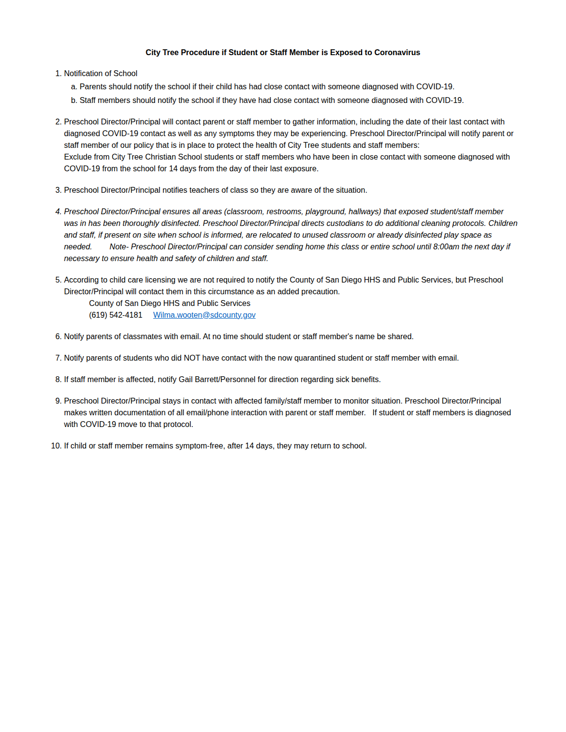City Tree Procedure if Student or Staff Member is Exposed to Coronavirus
Notification of School
Parents should notify the school if their child has had close contact with someone diagnosed with COVID-19.
Staff members should notify the school if they have had close contact with someone diagnosed with COVID-19.
Preschool Director/Principal will contact parent or staff member to gather information, including the date of their last contact with diagnosed COVID-19 contact as well as any symptoms they may be experiencing. Preschool Director/Principal will notify parent or staff member of our policy that is in place to protect the health of City Tree students and staff members:
Exclude from City Tree Christian School students or staff members who have been in close contact with someone diagnosed with COVID-19 from the school for 14 days from the day of their last exposure.
Preschool Director/Principal notifies teachers of class so they are aware of the situation.
Preschool Director/Principal ensures all areas (classroom, restrooms, playground, hallways) that exposed student/staff member was in has been thoroughly disinfected. Preschool Director/Principal directs custodians to do additional cleaning protocols. Children and staff, if present on site when school is informed, are relocated to unused classroom or already disinfected play space as needed. Note- Preschool Director/Principal can consider sending home this class or entire school until 8:00am the next day if necessary to ensure health and safety of children and staff.
According to child care licensing we are not required to notify the County of San Diego HHS and Public Services, but Preschool Director/Principal will contact them in this circumstance as an added precaution.
County of San Diego HHS and Public Services
(619) 542-4181 Wilma.wooten@sdcounty.gov
Notify parents of classmates with email. At no time should student or staff member's name be shared.
Notify parents of students who did NOT have contact with the now quarantined student or staff member with email.
If staff member is affected, notify Gail Barrett/Personnel for direction regarding sick benefits.
Preschool Director/Principal stays in contact with affected family/staff member to monitor situation. Preschool Director/Principal makes written documentation of all email/phone interaction with parent or staff member. If student or staff members is diagnosed with COVID-19 move to that protocol.
If child or staff member remains symptom-free, after 14 days, they may return to school.